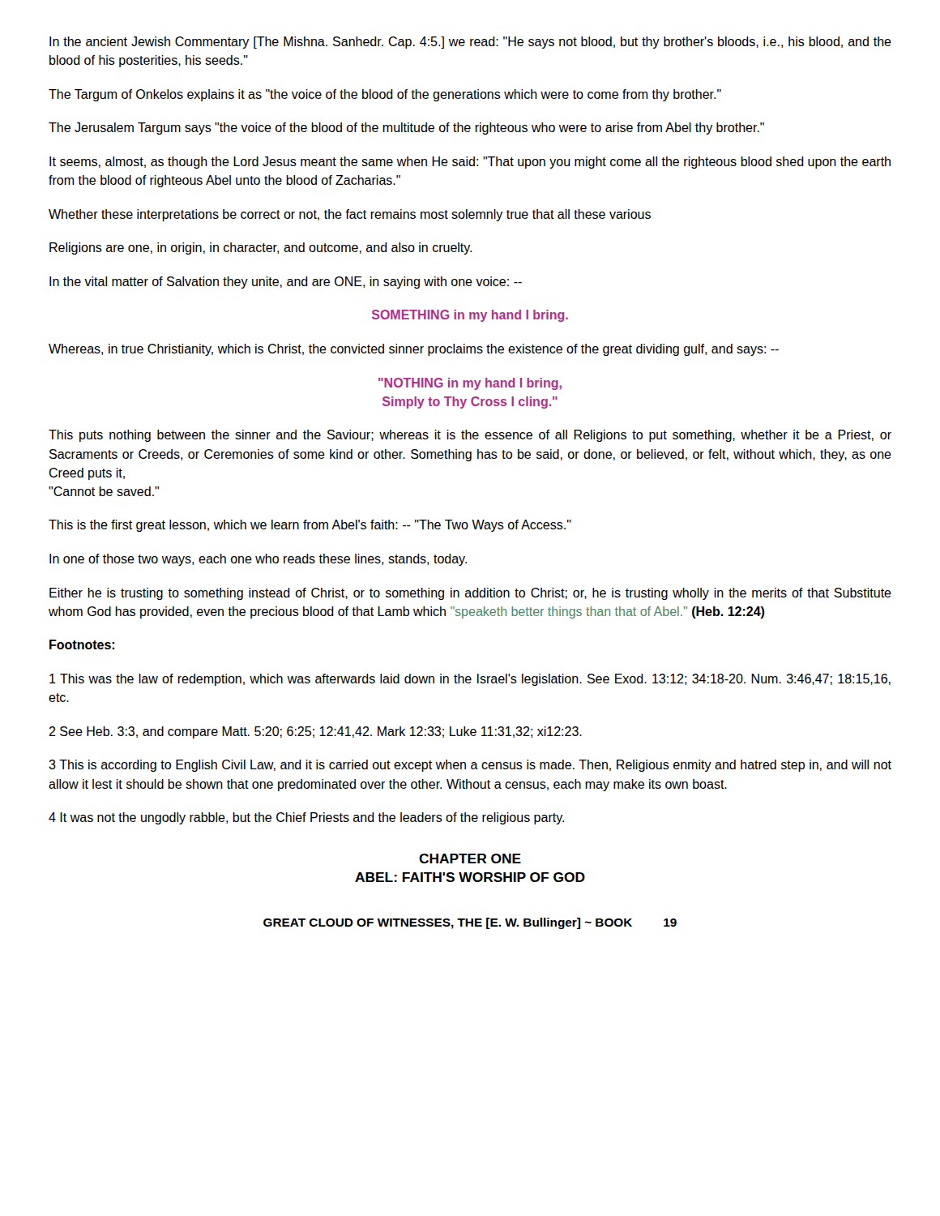In the ancient Jewish Commentary [The Mishna. Sanhedr. Cap. 4:5.] we read: "He says not blood, but thy brother's bloods, i.e., his blood, and the blood of his posterities, his seeds."
The Targum of Onkelos explains it as "the voice of the blood of the generations which were to come from thy brother."
The Jerusalem Targum says "the voice of the blood of the multitude of the righteous who were to arise from Abel thy brother."
It seems, almost, as though the Lord Jesus meant the same when He said: "That upon you might come all the righteous blood shed upon the earth from the blood of righteous Abel unto the blood of Zacharias."
Whether these interpretations be correct or not, the fact remains most solemnly true that all these various
Religions are one, in origin, in character, and outcome, and also in cruelty.
In the vital matter of Salvation they unite, and are ONE, in saying with one voice: --
SOMETHING in my hand I bring.
Whereas, in true Christianity, which is Christ, the convicted sinner proclaims the existence of the great dividing gulf, and says: --
"NOTHING in my hand I bring,
Simply to Thy Cross I cling."
This puts nothing between the sinner and the Saviour; whereas it is the essence of all Religions to put something, whether it be a Priest, or Sacraments or Creeds, or Ceremonies of some kind or other. Something has to be said, or done, or believed, or felt, without which, they, as one Creed puts it,
"Cannot be saved."
This is the first great lesson, which we learn from Abel's faith: -- "The Two Ways of Access."
In one of those two ways, each one who reads these lines, stands, today.
Either he is trusting to something instead of Christ, or to something in addition to Christ; or, he is trusting wholly in the merits of that Substitute whom God has provided, even the precious blood of that Lamb which "speaketh better things than that of Abel." (Heb. 12:24)
Footnotes:
1 This was the law of redemption, which was afterwards laid down in the Israel's legislation. See Exod. 13:12; 34:18-20. Num. 3:46,47; 18:15,16, etc.
2 See Heb. 3:3, and compare Matt. 5:20; 6:25; 12:41,42. Mark 12:33; Luke 11:31,32; xi12:23.
3 This is according to English Civil Law, and it is carried out except when a census is made. Then, Religious enmity and hatred step in, and will not allow it lest it should be shown that one predominated over the other. Without a census, each may make its own boast.
4 It was not the ungodly rabble, but the Chief Priests and the leaders of the religious party.
CHAPTER ONE ABEL: FAITH'S WORSHIP OF GOD
GREAT CLOUD OF WITNESSES, THE [E. W. Bullinger] ~ BOOK 19